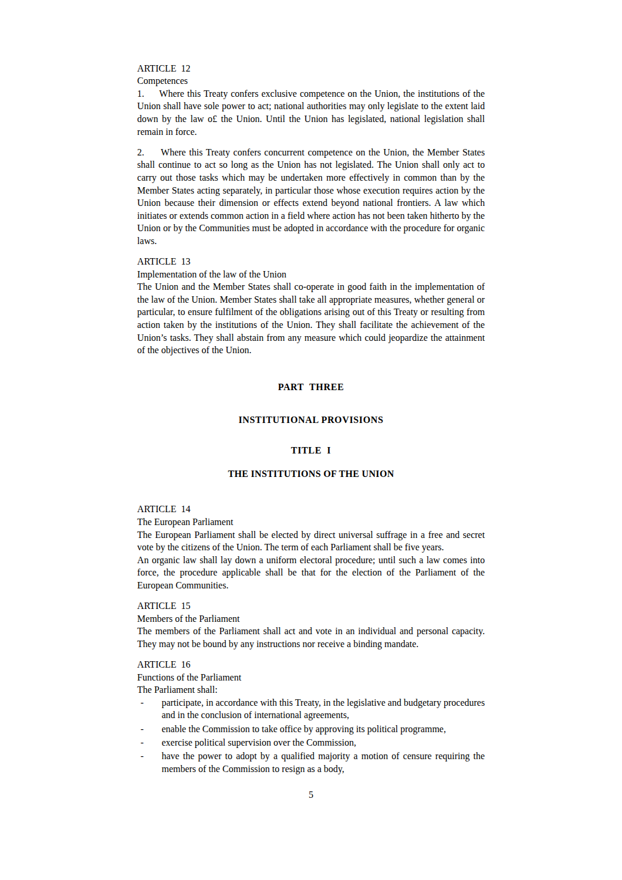ARTICLE 12
Competences
1. Where this Treaty confers exclusive competence on the Union, the institutions of the Union shall have sole power to act; national authorities may only legislate to the extent laid down by the law o£ the Union. Until the Union has legislated, national legislation shall remain in force.
2. Where this Treaty confers concurrent competence on the Union, the Member States shall continue to act so long as the Union has not legislated. The Union shall only act to carry out those tasks which may be undertaken more effectively in common than by the Member States acting separately, in particular those whose execution requires action by the Union because their dimension or effects extend beyond national frontiers. A law which initiates or extends common action in a field where action has not been taken hitherto by the Union or by the Communities must be adopted in accordance with the procedure for organic laws.
ARTICLE 13
Implementation of the law of the Union
The Union and the Member States shall co-operate in good faith in the implementation of the law of the Union. Member States shall take all appropriate measures, whether general or particular, to ensure fulfilment of the obligations arising out of this Treaty or resulting from action taken by the institutions of the Union. They shall facilitate the achievement of the Union’s tasks. They shall abstain from any measure which could jeopardize the attainment of the objectives of the Union.
PART THREE
INSTITUTIONAL PROVISIONS
TITLE I
THE INSTITUTIONS OF THE UNION
ARTICLE 14
The European Parliament
The European Parliament shall be elected by direct universal suffrage in a free and secret vote by the citizens of the Union. The term of each Parliament shall be five years.
An organic law shall lay down a uniform electoral procedure; until such a law comes into force, the procedure applicable shall be that for the election of the Parliament of the European Communities.
ARTICLE 15
Members of the Parliament
The members of the Parliament shall act and vote in an individual and personal capacity. They may not be bound by any instructions nor receive a binding mandate.
ARTICLE 16
Functions of the Parliament
The Parliament shall:
participate, in accordance with this Treaty, in the legislative and budgetary procedures and in the conclusion of international agreements,
enable the Commission to take office by approving its political programme,
exercise political supervision over the Commission,
have the power to adopt by a qualified majority a motion of censure requiring the members of the Commission to resign as a body,
5